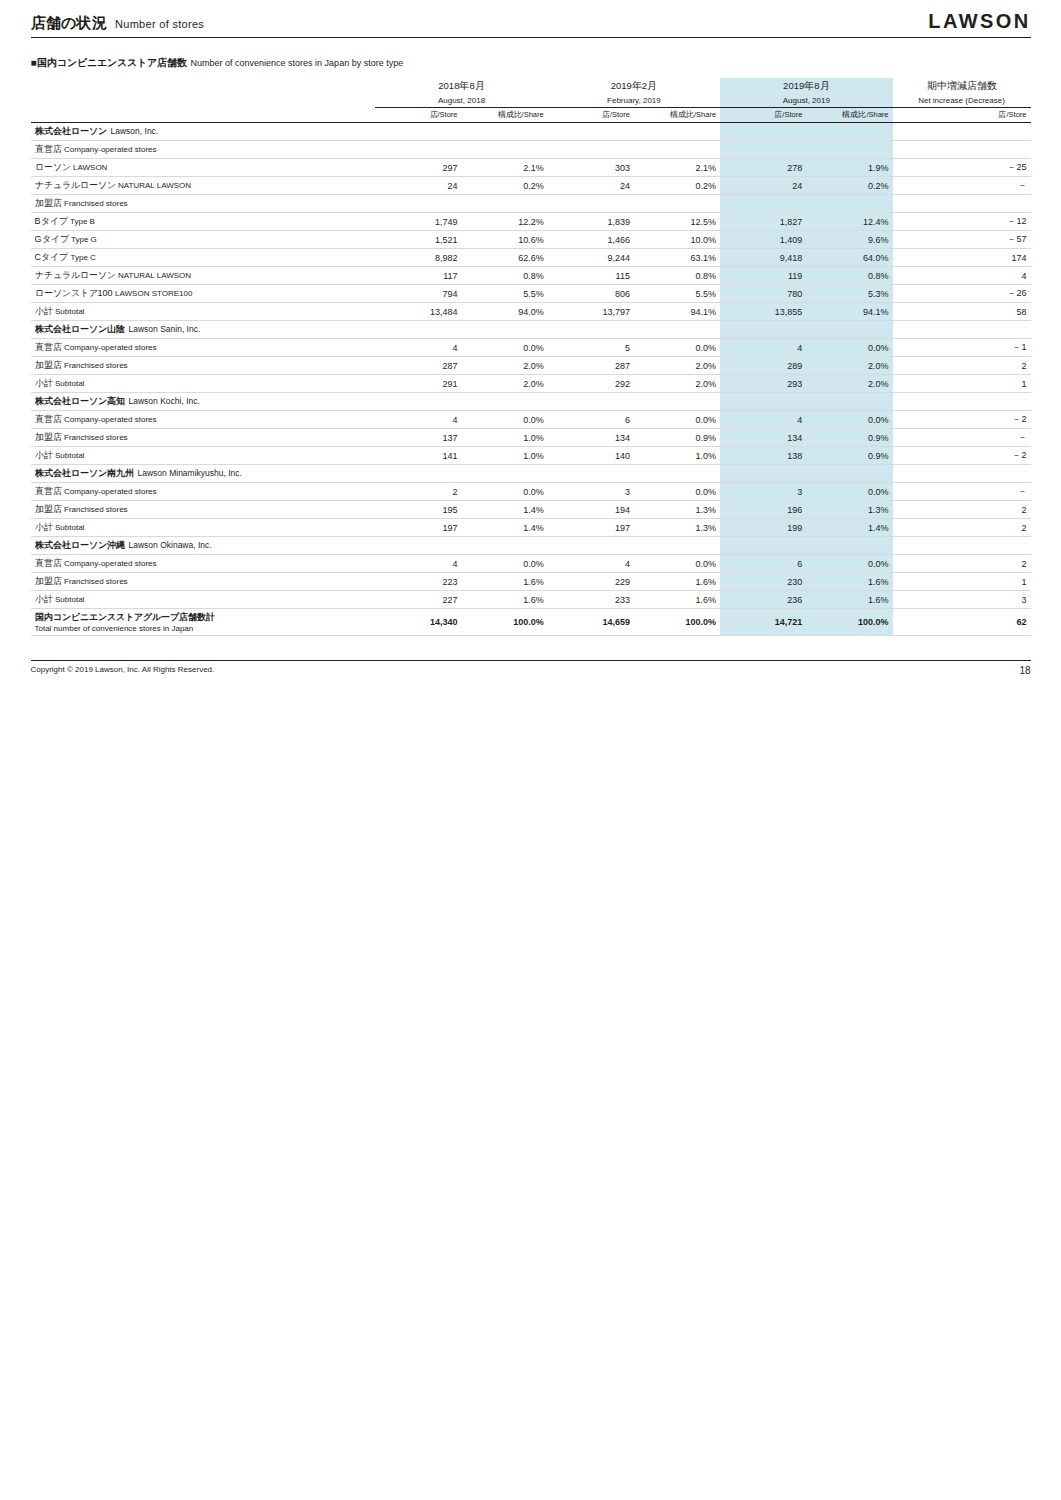店舗の状況Number of stores
LAWSON
■国内コンビニエンスストア店舗数Number of convenience stores in Japan by store type
| | 2018年8月 | 2019年2月 | 2019年8月 | 期中増減店舗数 |
| --- | --- | --- | --- | --- |
| | August, 2018 | February, 2019 | August, 2019 | Net increase (Decrease) |
| | 店/Store | 構成比/Share | 店/Store | 構成比/Share | 店/Store | 構成比/Share | 店/Store |
| 株式会社ローソン Lawson, Inc. | | | | | | | |
| 直営店 Company-operated stores | | | | | | | |
| ローソン LAWSON | 297 | 2.1% | 303 | 2.1% | 278 | 1.9% | －25 |
| ナチュラルローソン NATURAL LAWSON | 24 | 0.2% | 24 | 0.2% | 24 | 0.2% | － |
| 加盟店 Franchised stores | | | | | | | |
| Bタイプ Type B | 1,749 | 12.2% | 1,839 | 12.5% | 1,827 | 12.4% | －12 |
| Gタイプ Type G | 1,521 | 10.6% | 1,466 | 10.0% | 1,409 | 9.6% | －57 |
| Cタイプ Type C | 8,982 | 62.6% | 9,244 | 63.1% | 9,418 | 64.0% | 174 |
| ナチュラルローソン NATURAL LAWSON | 117 | 0.8% | 115 | 0.8% | 119 | 0.8% | 4 |
| ローソンストア100 LAWSON STORE100 | 794 | 5.5% | 806 | 5.5% | 780 | 5.3% | －26 |
| 小計 Subtotal | 13,484 | 94.0% | 13,797 | 94.1% | 13,855 | 94.1% | 58 |
| 株式会社ローソン山陰 Lawson Sanin, Inc. | | | | | | | |
| 直営店 Company-operated stores | 4 | 0.0% | 5 | 0.0% | 4 | 0.0% | －1 |
| 加盟店 Franchised stores | 287 | 2.0% | 287 | 2.0% | 289 | 2.0% | 2 |
| 小計 Subtotal | 291 | 2.0% | 292 | 2.0% | 293 | 2.0% | 1 |
| 株式会社ローソン高知 Lawson Kochi, Inc. | | | | | | | |
| 直営店 Company-operated stores | 4 | 0.0% | 6 | 0.0% | 4 | 0.0% | －2 |
| 加盟店 Franchised stores | 137 | 1.0% | 134 | 0.9% | 134 | 0.9% | － |
| 小計 Subtotal | 141 | 1.0% | 140 | 1.0% | 138 | 0.9% | －2 |
| 株式会社ローソン南九州 Lawson Minamikyushu, Inc. | | | | | | | |
| 直営店 Company-operated stores | 2 | 0.0% | 3 | 0.0% | 3 | 0.0% | － |
| 加盟店 Franchised stores | 195 | 1.4% | 194 | 1.3% | 196 | 1.3% | 2 |
| 小計 Subtotal | 197 | 1.4% | 197 | 1.3% | 199 | 1.4% | 2 |
| 株式会社ローソン沖縄 Lawson Okinawa, Inc. | | | | | | | |
| 直営店 Company-operated stores | 4 | 0.0% | 4 | 0.0% | 6 | 0.0% | 2 |
| 加盟店 Franchised stores | 223 | 1.6% | 229 | 1.6% | 230 | 1.6% | 1 |
| 小計 Subtotal | 227 | 1.6% | 233 | 1.6% | 236 | 1.6% | 3 |
| 国内コンビニエンスストアグループ店舗数計 Total number of convenience stores in Japan | 14,340 | 100.0% | 14,659 | 100.0% | 14,721 | 100.0% | 62 |
Copyright © 2019 Lawson, Inc. All Rights Reserved.
18